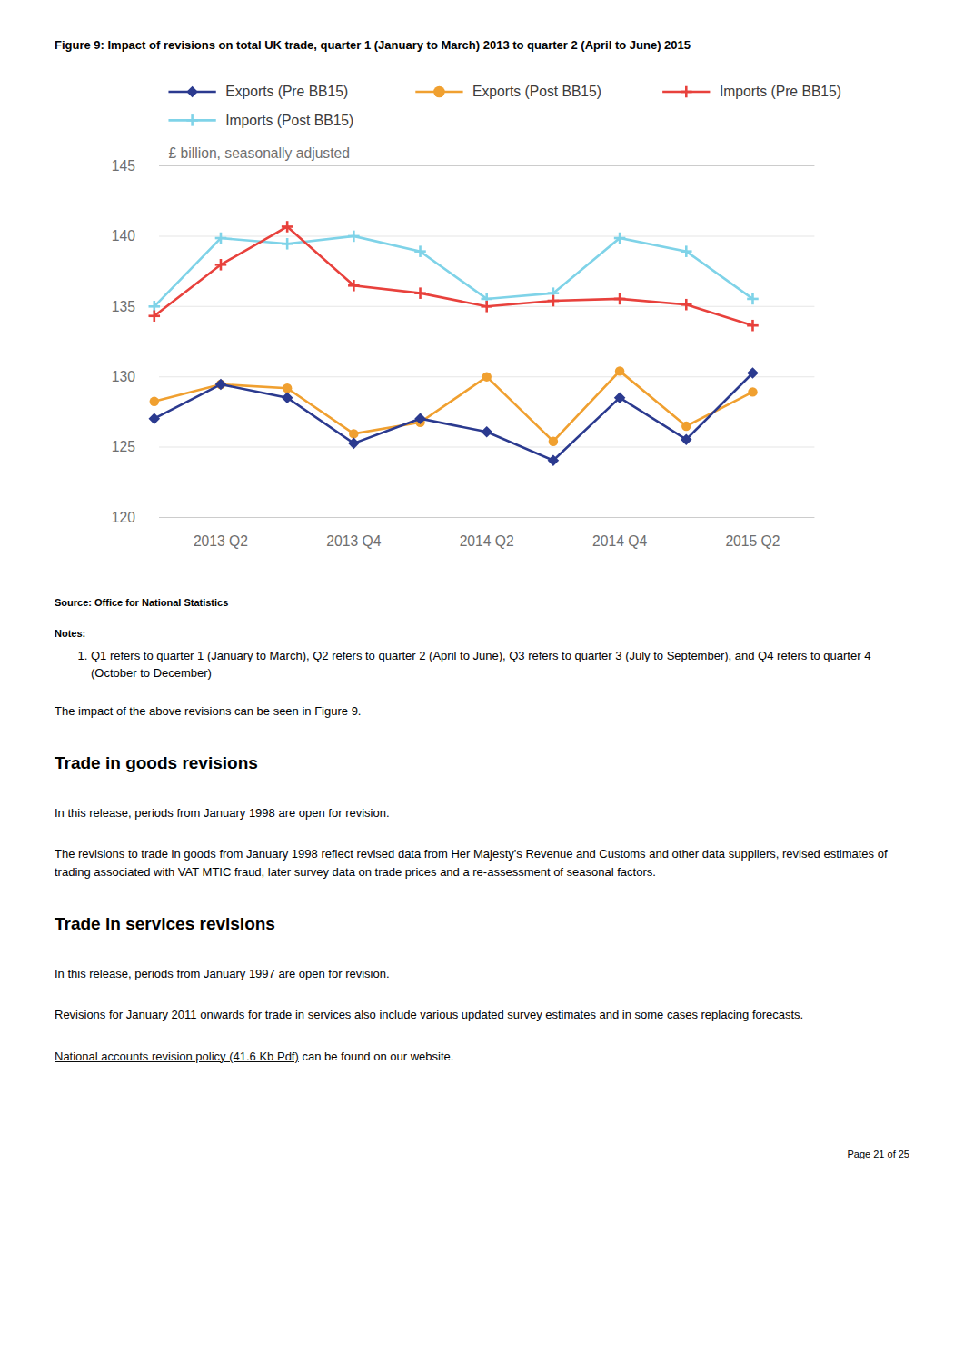Figure 9: Impact of revisions on total UK trade, quarter 1 (January to March) 2013 to quarter 2 (April to June) 2015
Exports (Pre BB15) Exports (Post BB15) Imports (Pre BB15) Imports (Post BB15) £ billion, seasonally adjusted 145 140 135 130 125 120 2013 Q2 2013 Q4 2014 Q2 2014 Q4 2015 Q2
Source: Office for National Statistics
Notes:
Q1 refers to quarter 1 (January to March), Q2 refers to quarter 2 (April to June), Q3 refers to quarter 3 (July to September), and Q4 refers to quarter 4 (October to December)
The impact of the above revisions can be seen in Figure 9.
Trade in goods revisions
In this release, periods from January 1998 are open for revision.
The revisions to trade in goods from January 1998 reflect revised data from Her Majesty's Revenue and Customs and other data suppliers, revised estimates of trading associated with VAT MTIC fraud, later survey data on trade prices and a re-assessment of seasonal factors.
Trade in services revisions
In this release, periods from January 1997 are open for revision.
Revisions for January 2011 onwards for trade in services also include various updated survey estimates and in some cases replacing forecasts.
National accounts revision policy (41.6 Kb Pdf) can be found on our website.
Page 21 of 25